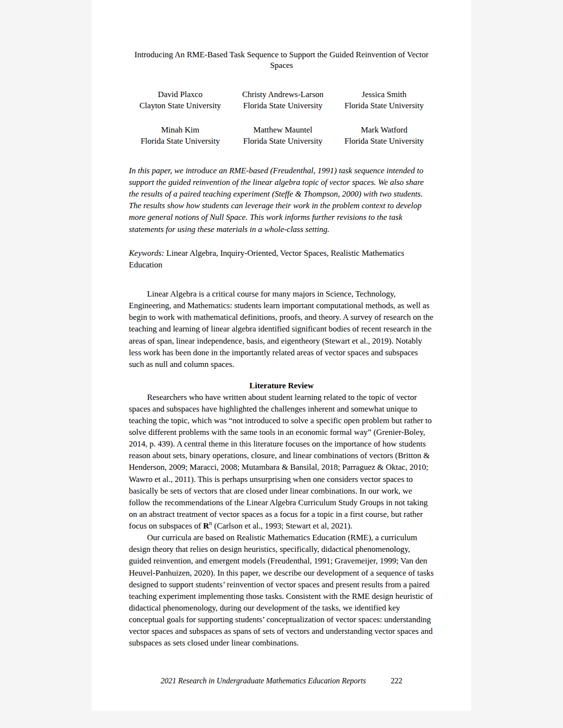Introducing An RME-Based Task Sequence to Support the Guided Reinvention of Vector Spaces
| David Plaxco Clayton State University | Christy Andrews-Larson Florida State University | Jessica Smith Florida State University |
| Minah Kim Florida State University | Matthew Mauntel Florida State University | Mark Watford Florida State University |
In this paper, we introduce an RME-based (Freudenthal, 1991) task sequence intended to support the guided reinvention of the linear algebra topic of vector spaces. We also share the results of a paired teaching experiment (Steffe & Thompson, 2000) with two students. The results show how students can leverage their work in the problem context to develop more general notions of Null Space. This work informs further revisions to the task statements for using these materials in a whole-class setting.
Keywords: Linear Algebra, Inquiry-Oriented, Vector Spaces, Realistic Mathematics Education
Linear Algebra is a critical course for many majors in Science, Technology, Engineering, and Mathematics: students learn important computational methods, as well as begin to work with mathematical definitions, proofs, and theory. A survey of research on the teaching and learning of linear algebra identified significant bodies of recent research in the areas of span, linear independence, basis, and eigentheory (Stewart et al., 2019). Notably less work has been done in the importantly related areas of vector spaces and subspaces such as null and column spaces.
Literature Review
Researchers who have written about student learning related to the topic of vector spaces and subspaces have highlighted the challenges inherent and somewhat unique to teaching the topic, which was “not introduced to solve a specific open problem but rather to solve different problems with the same tools in an economic formal way” (Grenier-Boley, 2014, p. 439). A central theme in this literature focuses on the importance of how students reason about sets, binary operations, closure, and linear combinations of vectors (Britton & Henderson, 2009; Maracci, 2008; Mutambara & Bansilal, 2018; Parraguez & Oktac, 2010; Wawro et al., 2011). This is perhaps unsurprising when one considers vector spaces to basically be sets of vectors that are closed under linear combinations. In our work, we follow the recommendations of the Linear Algebra Curriculum Study Groups in not taking on an abstract treatment of vector spaces as a focus for a topic in a first course, but rather focus on subspaces of Rn (Carlson et al., 1993; Stewart et al, 2021).
Our curricula are based on Realistic Mathematics Education (RME), a curriculum design theory that relies on design heuristics, specifically, didactical phenomenology, guided reinvention, and emergent models (Freudenthal, 1991; Gravemeijer, 1999; Van den Heuvel-Panhuizen, 2020). In this paper, we describe our development of a sequence of tasks designed to support students’ reinvention of vector spaces and present results from a paired teaching experiment implementing those tasks. Consistent with the RME design heuristic of didactical phenomenology, during our development of the tasks, we identified key conceptual goals for supporting students’ conceptualization of vector spaces: understanding vector spaces and subspaces as spans of sets of vectors and understanding vector spaces and subspaces as sets closed under linear combinations.
2021 Research in Undergraduate Mathematics Education Reports222